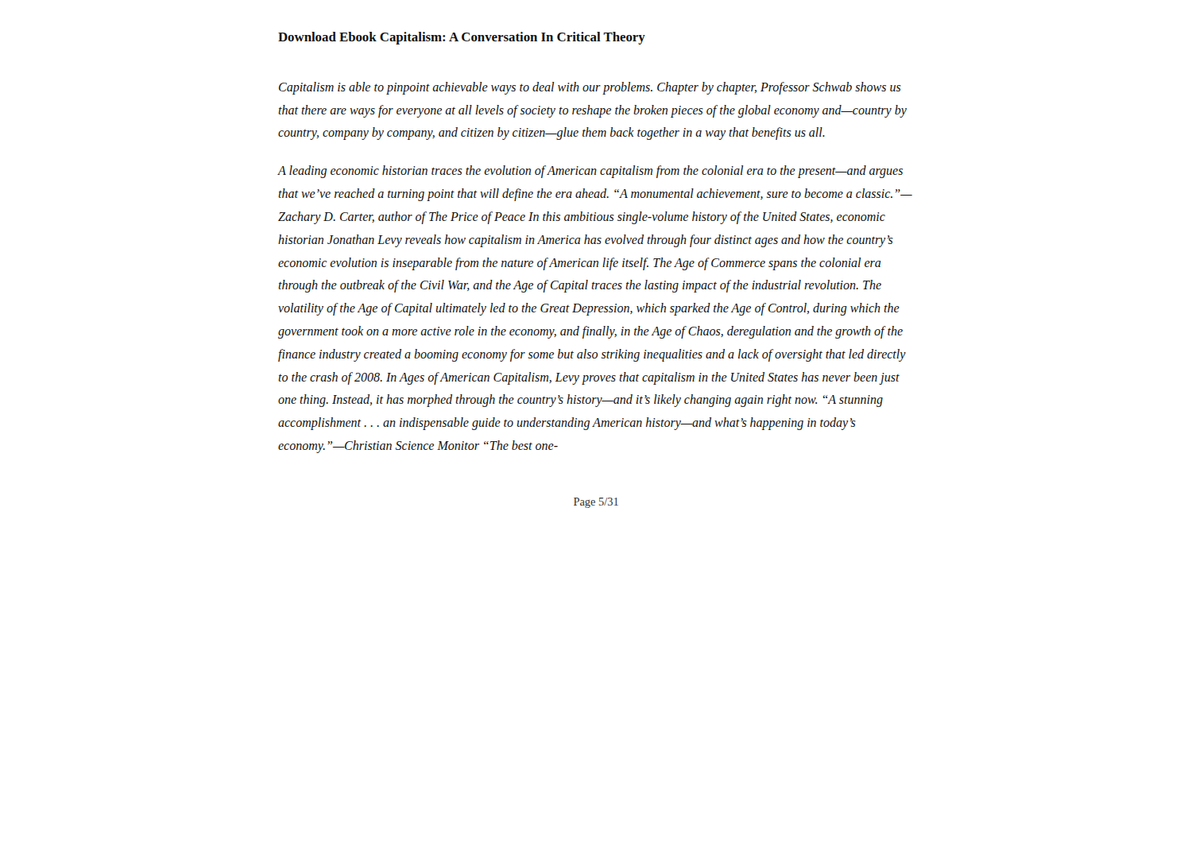Download Ebook Capitalism: A Conversation In Critical Theory
Capitalism is able to pinpoint achievable ways to deal with our problems. Chapter by chapter, Professor Schwab shows us that there are ways for everyone at all levels of society to reshape the broken pieces of the global economy and—country by country, company by company, and citizen by citizen—glue them back together in a way that benefits us all.
A leading economic historian traces the evolution of American capitalism from the colonial era to the present—and argues that we’ve reached a turning point that will define the era ahead. “A monumental achievement, sure to become a classic.”—Zachary D. Carter, author of The Price of Peace In this ambitious single-volume history of the United States, economic historian Jonathan Levy reveals how capitalism in America has evolved through four distinct ages and how the country’s economic evolution is inseparable from the nature of American life itself. The Age of Commerce spans the colonial era through the outbreak of the Civil War, and the Age of Capital traces the lasting impact of the industrial revolution. The volatility of the Age of Capital ultimately led to the Great Depression, which sparked the Age of Control, during which the government took on a more active role in the economy, and finally, in the Age of Chaos, deregulation and the growth of the finance industry created a booming economy for some but also striking inequalities and a lack of oversight that led directly to the crash of 2008. In Ages of American Capitalism, Levy proves that capitalism in the United States has never been just one thing. Instead, it has morphed through the country’s history—and it’s likely changing again right now. “A stunning accomplishment . . . an indispensable guide to understanding American history—and what’s happening in today’s economy.”—Christian Science Monitor “The best one-
Page 5/31